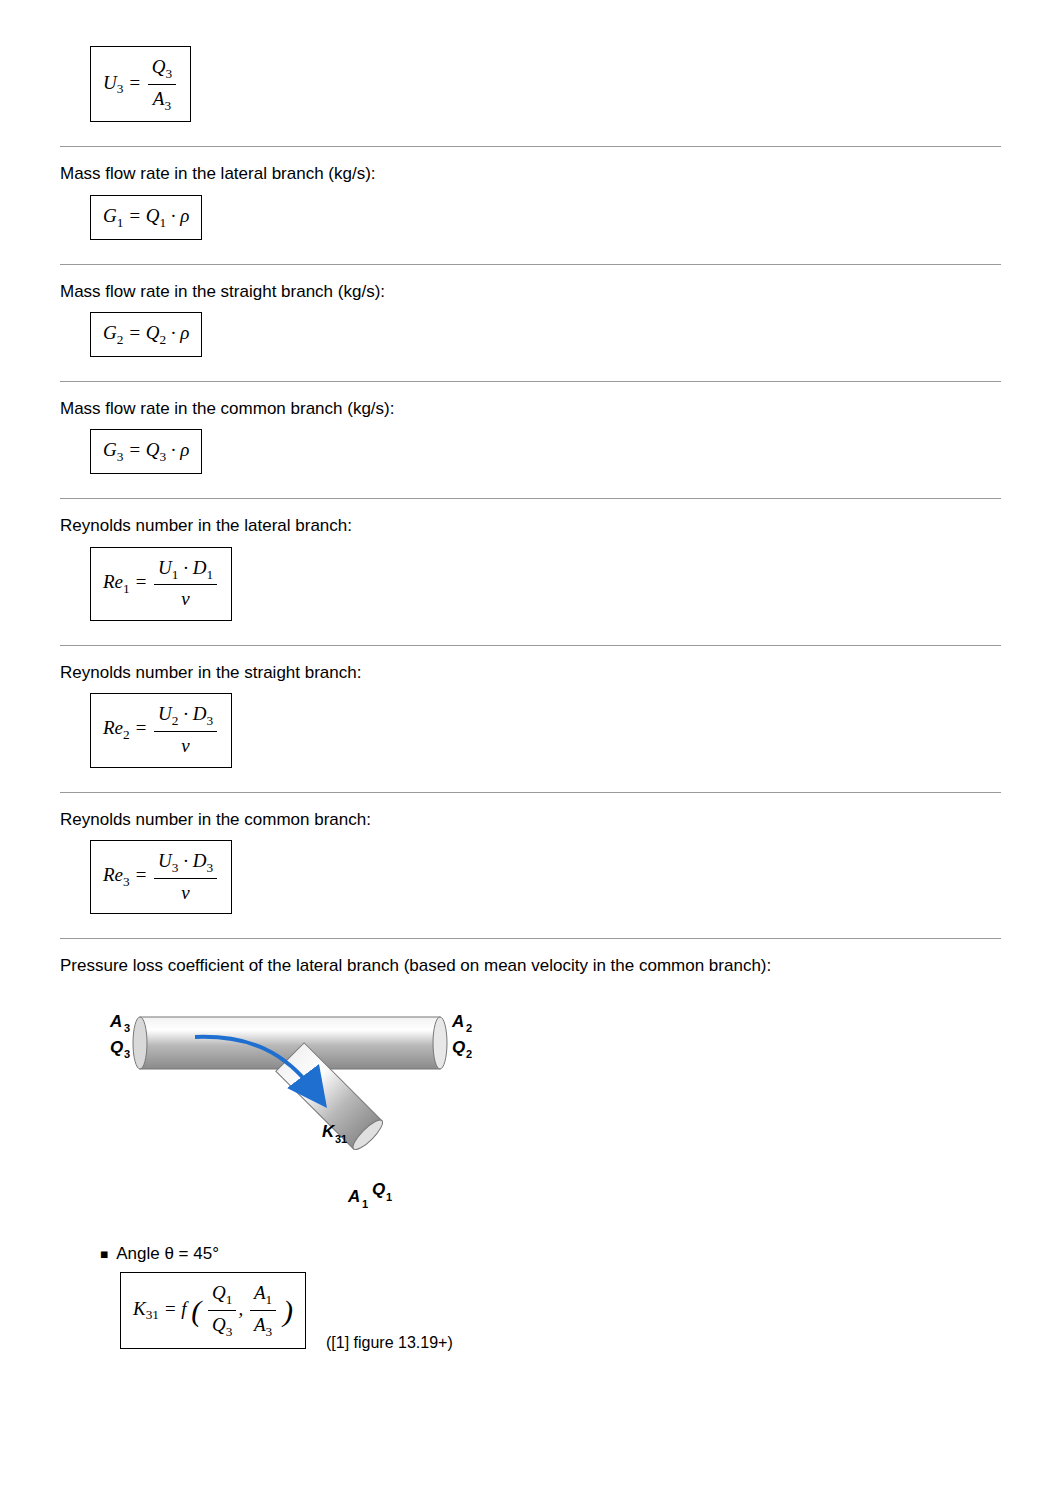U3 = Q3 A3
Mass flow rate in the lateral branch (kg/s):
G1 = Q1 · ρ
Mass flow rate in the straight branch (kg/s):
G2 = Q2 · ρ
Mass flow rate in the common branch (kg/s):
G3 = Q3 · ρ
Reynolds number in the lateral branch:
Re1 = U1 · D1 ν
Reynolds number in the straight branch:
Re2 = U2 · D3 ν
Reynolds number in the common branch:
Re3 = U3 · D3 ν
Pressure loss coefficient of the lateral branch (based on mean velocity in the common branch):
A 3 Q 3 A 2 Q 2 K 31 A 1 Q 1
Angle θ = 45°
K31 = f ( Q1 Q3 , A1 A3 )
([1] figure 13.19+)